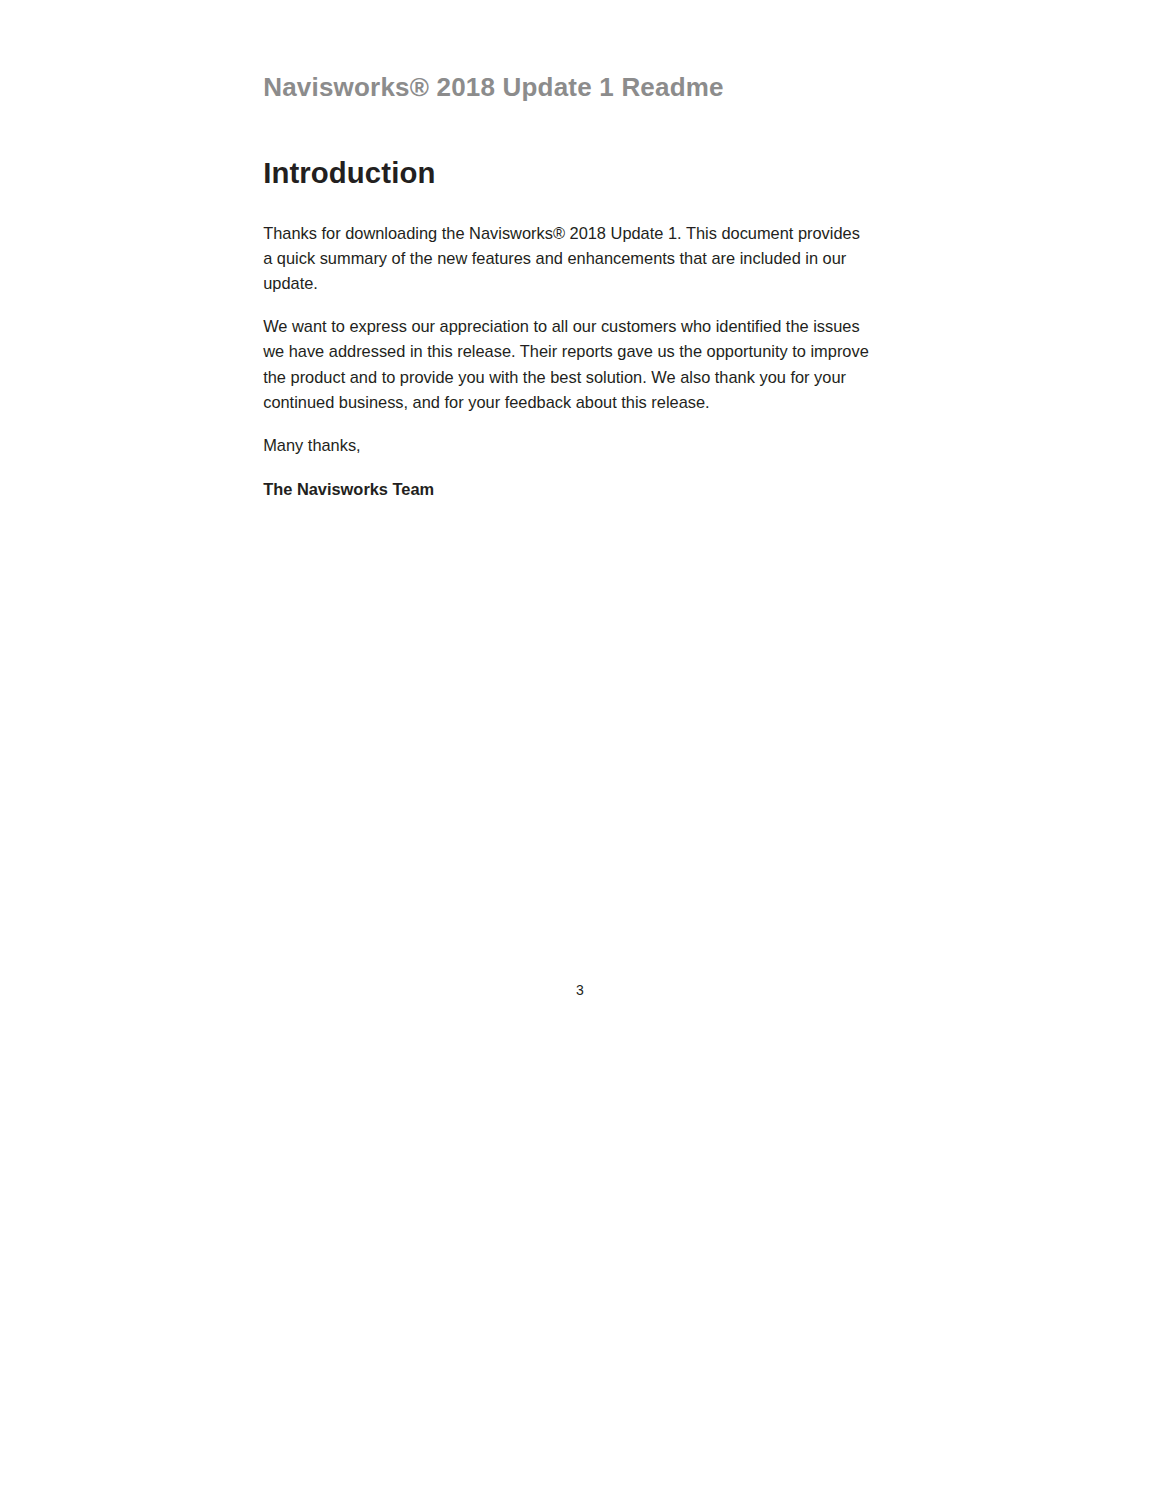Navisworks® 2018 Update 1 Readme
Introduction
Thanks for downloading the Navisworks® 2018 Update 1. This document provides a quick summary of the new features and enhancements that are included in our update.
We want to express our appreciation to all our customers who identified the issues we have addressed in this release. Their reports gave us the opportunity to improve the product and to provide you with the best solution. We also thank you for your continued business, and for your feedback about this release.
Many thanks,
The Navisworks Team
3